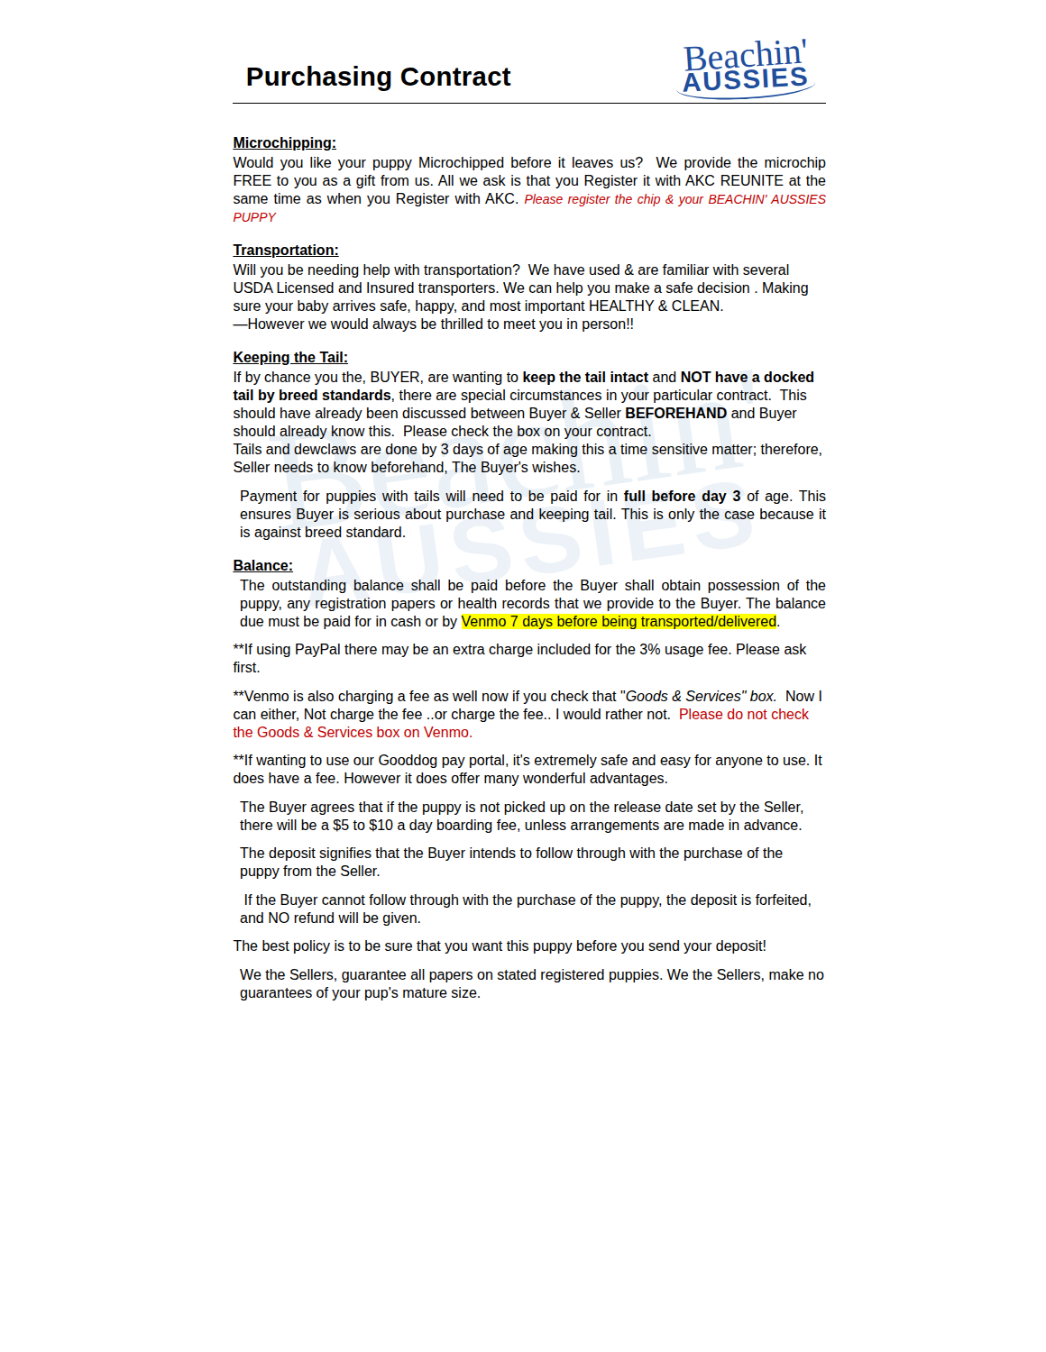Beachin' AUSSIES
Purchasing Contract
Beachin' AUSSIES
Microchipping:
Would you like your puppy Microchipped before it leaves us? We provide the microchip FREE to you as a gift from us. All we ask is that you Register it with AKC REUNITE at the same time as when you Register with AKC. Please register the chip & your BEACHIN' AUSSIES PUPPY
Transportation:
Will you be needing help with transportation? We have used & are familiar with several USDA Licensed and Insured transporters. We can help you make a safe decision . Making sure your baby arrives safe, happy, and most important HEALTHY & CLEAN.
—However we would always be thrilled to meet you in person!!
Keeping the Tail:
If by chance you the, BUYER, are wanting to keep the tail intact and NOT have a docked tail by breed standards, there are special circumstances in your particular contract. This should have already been discussed between Buyer & Seller BEFOREHAND and Buyer should already know this. Please check the box on your contract.
Tails and dewclaws are done by 3 days of age making this a time sensitive matter; therefore, Seller needs to know beforehand, The Buyer's wishes.
Payment for puppies with tails will need to be paid for in full before day 3 of age. This ensures Buyer is serious about purchase and keeping tail. This is only the case because it is against breed standard.
Balance:
The outstanding balance shall be paid before the Buyer shall obtain possession of the puppy, any registration papers or health records that we provide to the Buyer. The balance due must be paid for in cash or by Venmo 7 days before being transported/delivered.
**If using PayPal there may be an extra charge included for the 3% usage fee. Please ask first.
**Venmo is also charging a fee as well now if you check that "Goods & Services" box. Now I can either, Not charge the fee ..or charge the fee.. I would rather not. Please do not check the Goods & Services box on Venmo.
**If wanting to use our Gooddog pay portal, it's extremely safe and easy for anyone to use. It does have a fee. However it does offer many wonderful advantages.
The Buyer agrees that if the puppy is not picked up on the release date set by the Seller, there will be a $5 to $10 a day boarding fee, unless arrangements are made in advance.
The deposit signifies that the Buyer intends to follow through with the purchase of the puppy from the Seller.
If the Buyer cannot follow through with the purchase of the puppy, the deposit is forfeited, and NO refund will be given.
The best policy is to be sure that you want this puppy before you send your deposit!
We the Sellers, guarantee all papers on stated registered puppies. We the Sellers, make no guarantees of your pup's mature size.